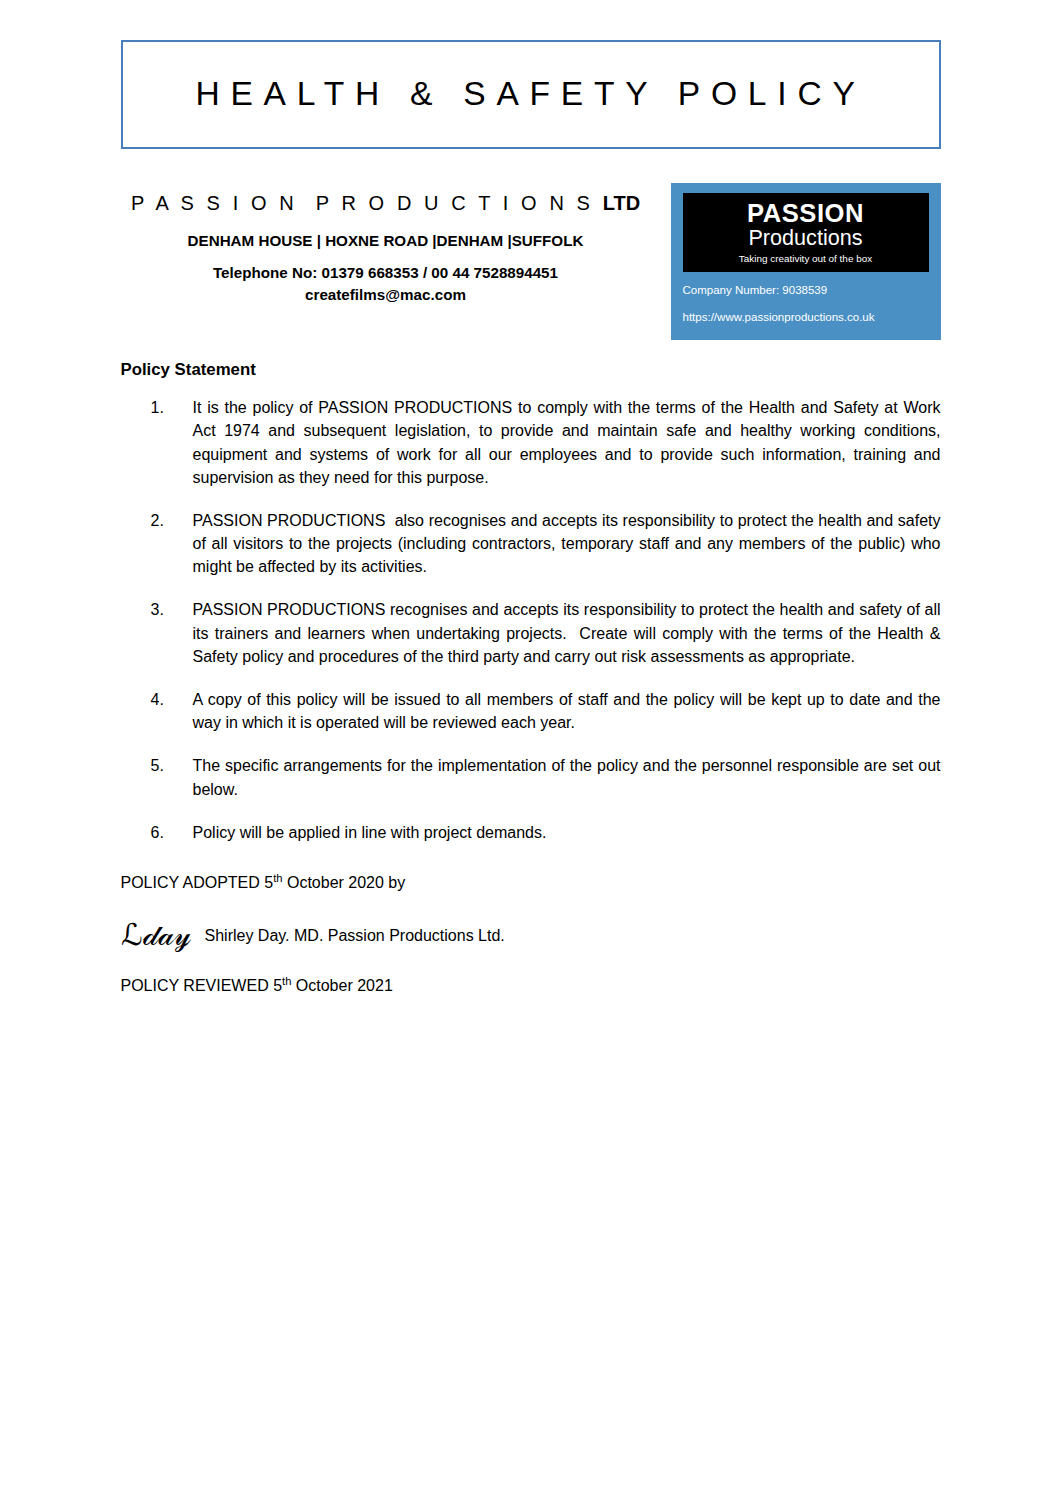HEALTH & SAFETY POLICY
P A S S I O N P R O D U C T I O N S LTD
DENHAM HOUSE | HOXNE ROAD |DENHAM |SUFFOLK
Telephone No: 01379 668353 / 00 44 7528894451
createfilms@mac.com
PASSION Productions Taking creativity out of the box
Company Number: 9038539
https://www.passionproductions.co.uk
Policy Statement
It is the policy of PASSION PRODUCTIONS to comply with the terms of the Health and Safety at Work Act 1974 and subsequent legislation, to provide and maintain safe and healthy working conditions, equipment and systems of work for all our employees and to provide such information, training and supervision as they need for this purpose.
PASSION PRODUCTIONS also recognises and accepts its responsibility to protect the health and safety of all visitors to the projects (including contractors, temporary staff and any members of the public) who might be affected by its activities.
PASSION PRODUCTIONS recognises and accepts its responsibility to protect the health and safety of all its trainers and learners when undertaking projects. Create will comply with the terms of the Health & Safety policy and procedures of the third party and carry out risk assessments as appropriate.
A copy of this policy will be issued to all members of staff and the policy will be kept up to date and the way in which it is operated will be reviewed each year.
The specific arrangements for the implementation of the policy and the personnel responsible are set out below.
Policy will be applied in line with project demands.
POLICY ADOPTED 5th October 2020 by
ℒ𝒹𝒶𝓎 Shirley Day. MD. Passion Productions Ltd.
POLICY REVIEWED 5th October 2021